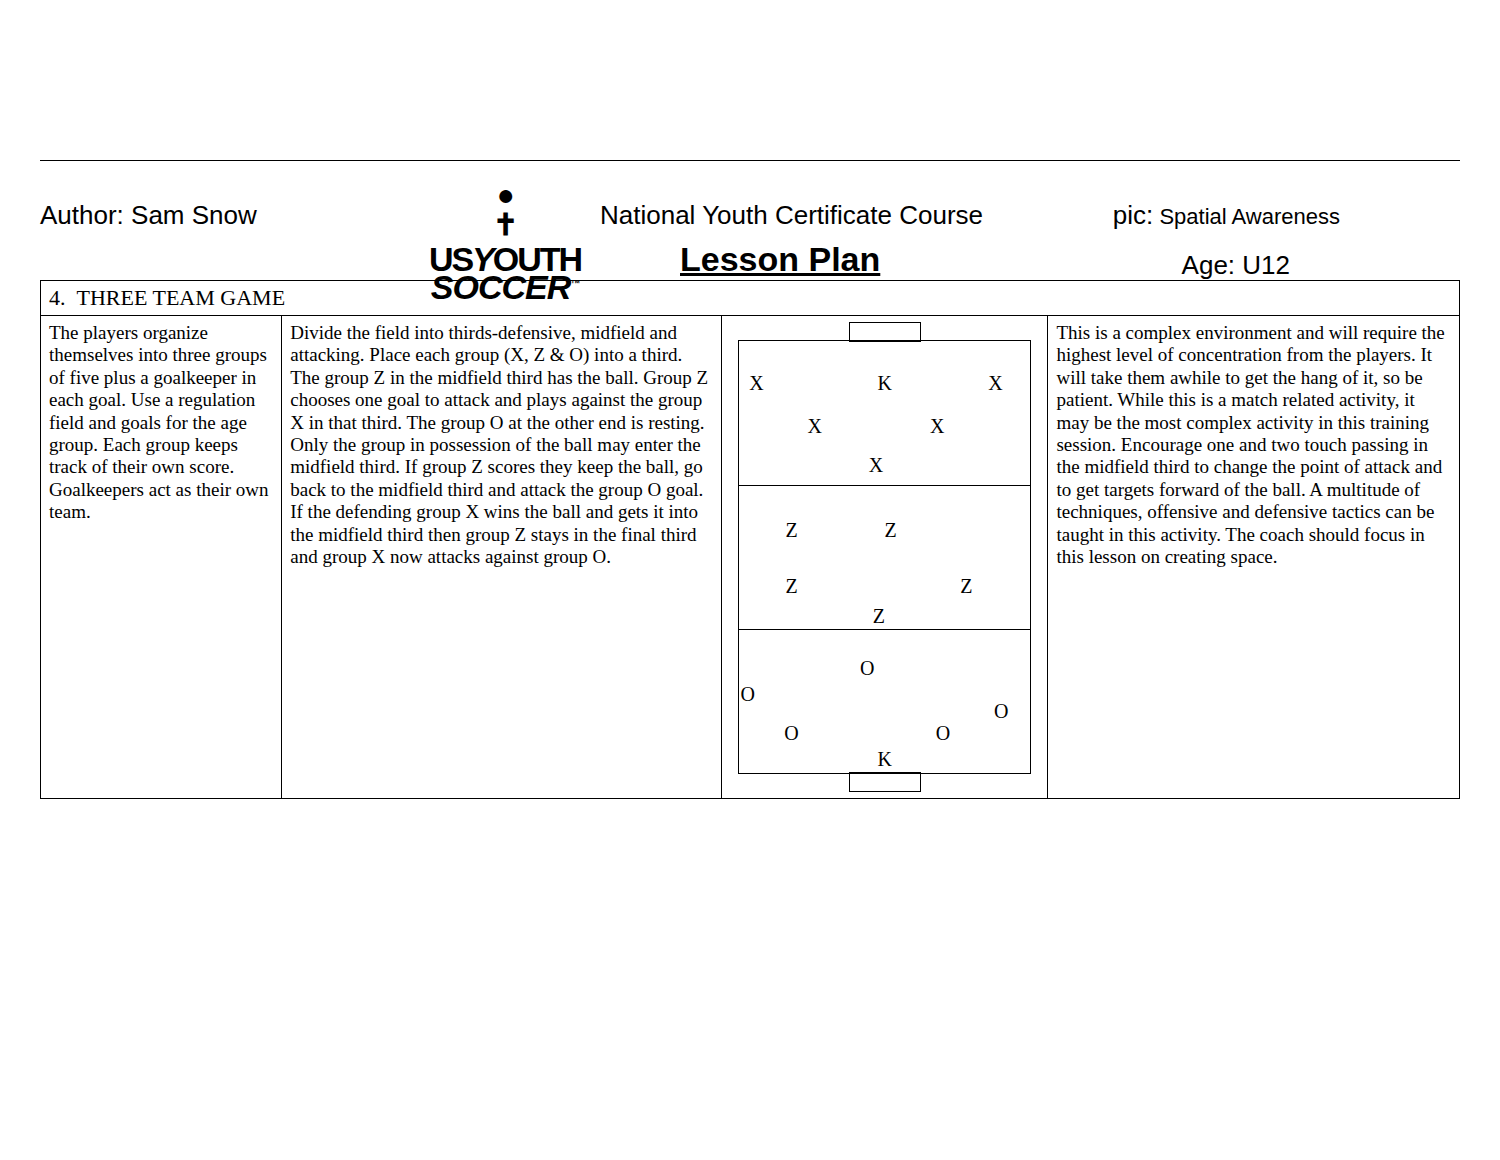Author: Sam Snow
●
✝ USYOUTH SOCCER™
National Youth Certificate Course
Lesson Plan
pic: Spatial Awareness
Age: U12
| 4. THREE TEAM GAME |
| --- |
| The players organize themselves into three groups of five plus a goalkeeper in each goal. Use a regulation field and goals for the age group. Each group keeps track of their own score. Goalkeepers act as their own team. | Divide the field into thirds-defensive, midfield and attacking. Place each group (X, Z & O) into a third. The group Z in the midfield third has the ball. Group Z chooses one goal to attack and plays against the group X in that third. The group O at the other end is resting. Only the group in possession of the ball may enter the midfield third. If group Z scores they keep the ball, go back to the midfield third and attack the group O goal. If the defending group X wins the ball and gets it into the midfield third then group Z stays in the final third and group X now attacks against group O. | X K X X X X Z Z Z Z Z O O O O O K | This is a complex environment and will require the highest level of concentration from the players. It will take them awhile to get the hang of it, so be patient. While this is a match related activity, it may be the most complex activity in this training session. Encourage one and two touch passing in the midfield third to change the point of attack and to get targets forward of the ball. A multitude of techniques, offensive and defensive tactics can be taught in this activity. The coach should focus in this lesson on creating space. |